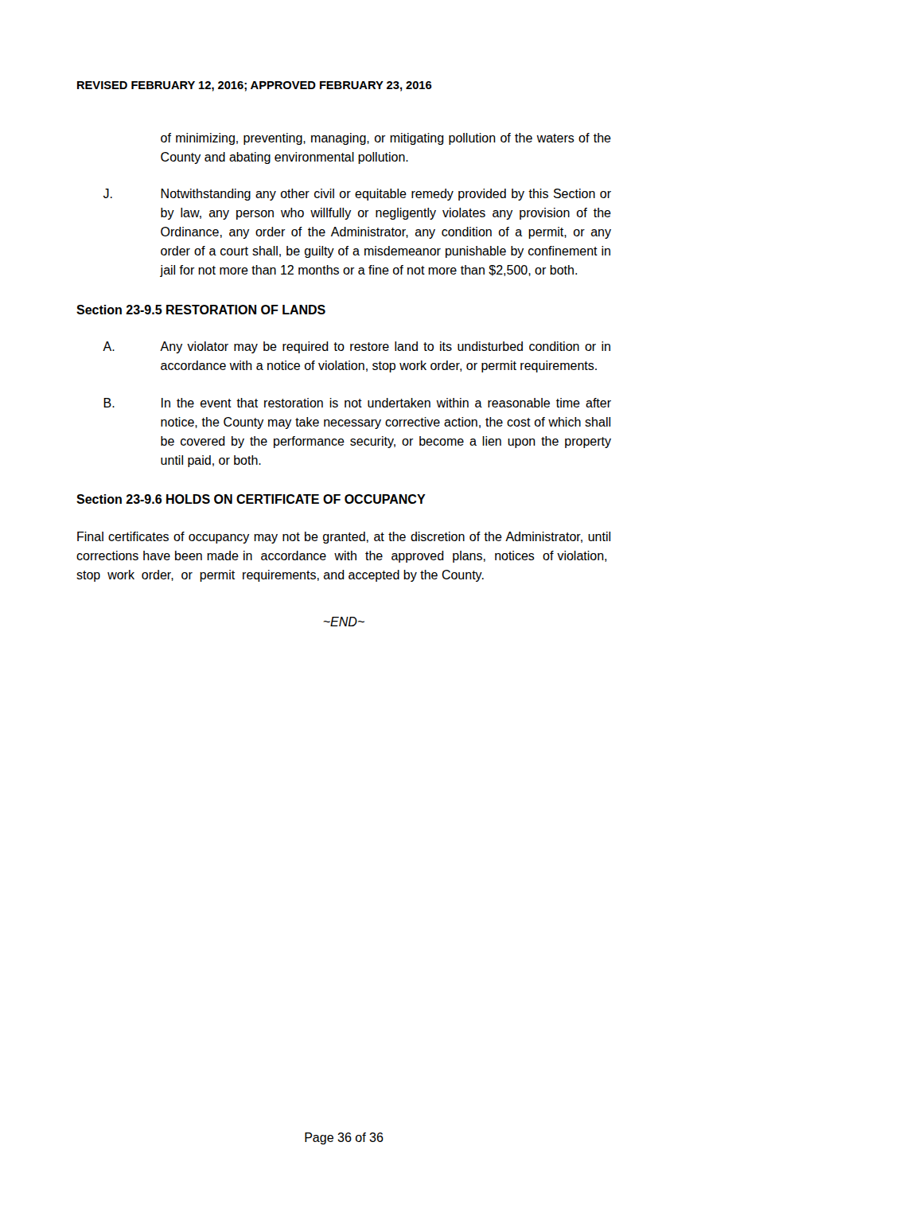REVISED FEBRUARY 12, 2016; APPROVED FEBRUARY 23, 2016
of minimizing, preventing, managing, or mitigating pollution of the waters of the County and abating environmental pollution.
J.
Notwithstanding any other civil or equitable remedy provided by this Section or by law, any person who willfully or negligently violates any provision of the Ordinance, any order of the Administrator, any condition of a permit, or any order of a court shall, be guilty of a misdemeanor punishable by confinement in jail for not more than 12 months or a fine of not more than $2,500, or both.
Section 23-9.5 RESTORATION OF LANDS
A.
Any violator may be required to restore land to its undisturbed condition or in accordance with a notice of violation, stop work order, or permit requirements.
B.
In the event that restoration is not undertaken within a reasonable time after notice, the County may take necessary corrective action, the cost of which shall be covered by the performance security, or become a lien upon the property until paid, or both.
Section 23-9.6 HOLDS ON CERTIFICATE OF OCCUPANCY
Final certificates of occupancy may not be granted, at the discretion of the Administrator, until corrections have been made in accordance with the approved plans, notices of violation, stop work order, or permit requirements, and accepted by the County.
~END~
Page 36 of 36